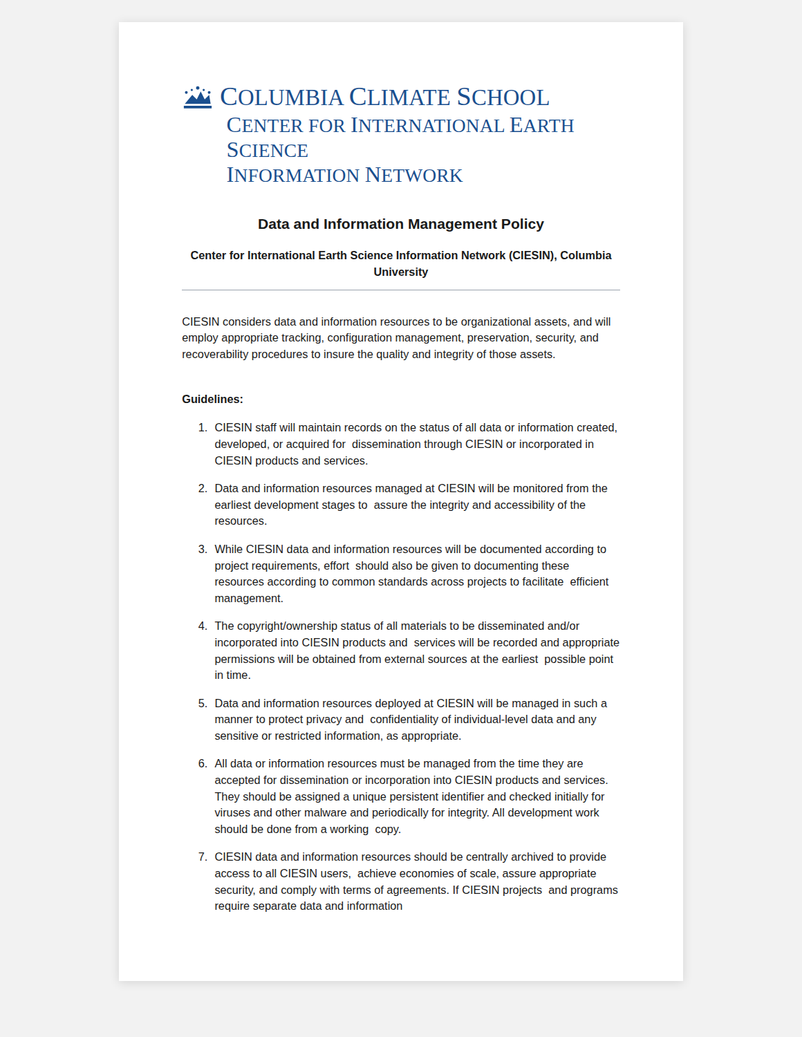Columbia Climate School Center for International Earth Science Information Network
Data and Information Management Policy
Center for International Earth Science Information Network (CIESIN), Columbia University
CIESIN considers data and information resources to be organizational assets, and will employ appropriate tracking, configuration management, preservation, security, and recoverability procedures to insure the quality and integrity of those assets.
Guidelines:
CIESIN staff will maintain records on the status of all data or information created, developed, or acquired for dissemination through CIESIN or incorporated in CIESIN products and services.
Data and information resources managed at CIESIN will be monitored from the earliest development stages to assure the integrity and accessibility of the resources.
While CIESIN data and information resources will be documented according to project requirements, effort should also be given to documenting these resources according to common standards across projects to facilitate efficient management.
The copyright/ownership status of all materials to be disseminated and/or incorporated into CIESIN products and services will be recorded and appropriate permissions will be obtained from external sources at the earliest possible point in time.
Data and information resources deployed at CIESIN will be managed in such a manner to protect privacy and confidentiality of individual-level data and any sensitive or restricted information, as appropriate.
All data or information resources must be managed from the time they are accepted for dissemination or incorporation into CIESIN products and services. They should be assigned a unique persistent identifier and checked initially for viruses and other malware and periodically for integrity. All development work should be done from a working copy.
CIESIN data and information resources should be centrally archived to provide access to all CIESIN users, achieve economies of scale, assure appropriate security, and comply with terms of agreements. If CIESIN projects and programs require separate data and information